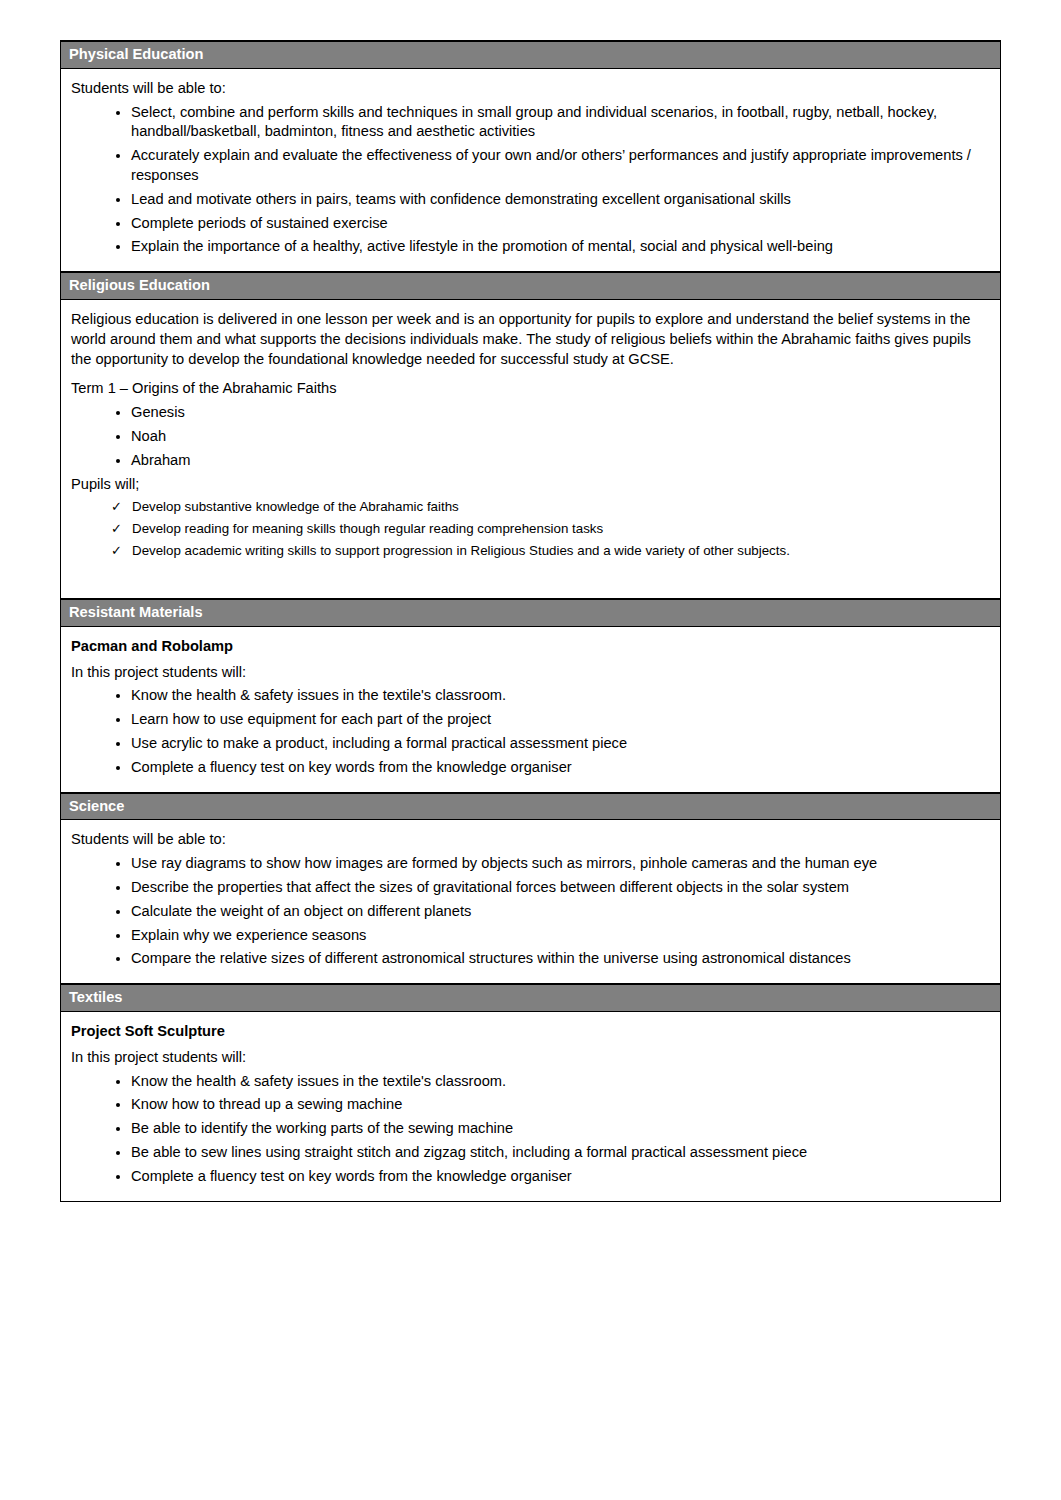Physical Education
Students will be able to:
Select, combine and perform skills and techniques in small group and individual scenarios, in football, rugby, netball, hockey, handball/basketball, badminton, fitness and aesthetic activities
Accurately explain and evaluate the effectiveness of your own and/or others’ performances and justify appropriate improvements / responses
Lead and motivate others in pairs, teams with confidence demonstrating excellent organisational skills
Complete periods of sustained exercise
Explain the importance of a healthy, active lifestyle in the promotion of mental, social and physical well-being
Religious Education
Religious education is delivered in one lesson per week and is an opportunity for pupils to explore and understand the belief systems in the world around them and what supports the decisions individuals make. The study of religious beliefs within the Abrahamic faiths gives pupils the opportunity to develop the foundational knowledge needed for successful study at GCSE.
Term 1 – Origins of the Abrahamic Faiths
Genesis
Noah
Abraham
Pupils will;
Develop substantive knowledge of the Abrahamic faiths
Develop reading for meaning skills though regular reading comprehension tasks
Develop academic writing skills to support progression in Religious Studies and a wide variety of other subjects.
Resistant Materials
Pacman and Robolamp
In this project students will:
Know the health & safety issues in the textile's classroom.
Learn how to use equipment for each part of the project
Use acrylic to make a product, including a formal practical assessment piece
Complete a fluency test on key words from the knowledge organiser
Science
Students will be able to:
Use ray diagrams to show how images are formed by objects such as mirrors, pinhole cameras and the human eye
Describe the properties that affect the sizes of gravitational forces between different objects in the solar system
Calculate the weight of an object on different planets
Explain why we experience seasons
Compare the relative sizes of different astronomical structures within the universe using astronomical distances
Textiles
Project Soft Sculpture
In this project students will:
Know the health & safety issues in the textile's classroom.
Know how to thread up a sewing machine
Be able to identify the working parts of the sewing machine
Be able to sew lines using straight stitch and zigzag stitch, including a formal practical assessment piece
Complete a fluency test on key words from the knowledge organiser